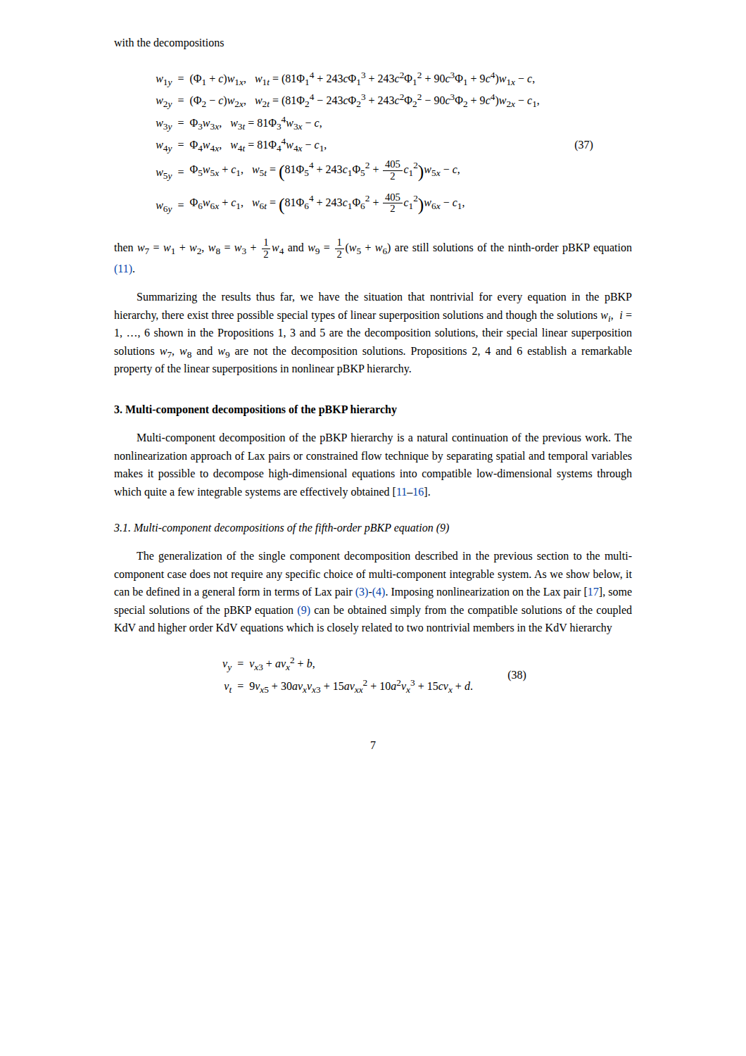with the decompositions
| w 1 y | = | (Φ 1 + c ) w 1 x , w 1 t = (81Φ 1 4 + 243 c Φ 1 3 + 243 c 2 Φ 1 2 + 90 c 3 Φ 1 + 9 c 4 ) w 1 x − c , |
| w 2 y | = | (Φ 2 − c ) w 2 x , w 2 t = (81Φ 2 4 − 243 c Φ 2 3 + 243 c 2 Φ 2 2 − 90 c 3 Φ 2 + 9 c 4 ) w 2 x − c 1 , |
| w 3 y | = | Φ 3 w 3 x , w 3 t = 81Φ 3 4 w 3 x − c , |
| w 4 y | = | Φ 4 w 4 x , w 4 t = 81Φ 4 4 w 4 x − c 1 , |
| w 5 y | = | Φ 5 w 5 x + c 1 , w 5 t = ( 81Φ 5 4 + 243 c 1 Φ 5 2 + 405 2 c 1 2 ) w 5 x − c , |
| w 6 y | = | Φ 6 w 6 x + c 1 , w 6 t = ( 81Φ 6 4 + 243 c 1 Φ 6 2 + 405 2 c 1 2 ) w 6 x − c 1 , |
(37)
then w7 = w1 + w2, w8 = w3 + 12 w4 and w9 = 12(w5 + w6) are still solutions of the ninth-order pBKP equation (11).
Summarizing the results thus far, we have the situation that nontrivial for every equation in the pBKP hierarchy, there exist three possible special types of linear superposition solutions and though the solutions wi, i = 1, …, 6 shown in the Propositions 1, 3 and 5 are the decomposition solutions, their special linear superposition solutions w7, w8 and w9 are not the decomposition solutions. Propositions 2, 4 and 6 establish a remarkable property of the linear superpositions in nonlinear pBKP hierarchy.
3. Multi-component decompositions of the pBKP hierarchy
Multi-component decomposition of the pBKP hierarchy is a natural continuation of the previous work. The nonlinearization approach of Lax pairs or constrained flow technique by separating spatial and temporal variables makes it possible to decompose high-dimensional equations into compatible low-dimensional systems through which quite a few integrable systems are effectively obtained [11–16].
3.1. Multi-component decompositions of the fifth-order pBKP equation (9)
The generalization of the single component decomposition described in the previous section to the multi-component case does not require any specific choice of multi-component integrable system. As we show below, it can be defined in a general form in terms of Lax pair (3)-(4). Imposing nonlinearization on the Lax pair [17], some special solutions of the pBKP equation (9) can be obtained simply from the compatible solutions of the coupled KdV and higher order KdV equations which is closely related to two nontrivial members in the KdV hierarchy
| v y | = | v x 3 + a v x 2 + b , |
| v t | = | 9 v x 5 + 30 a v x v x 3 + 15 a v xx 2 + 10 a 2 v x 3 + 15 c v x + d . |
(38)
7